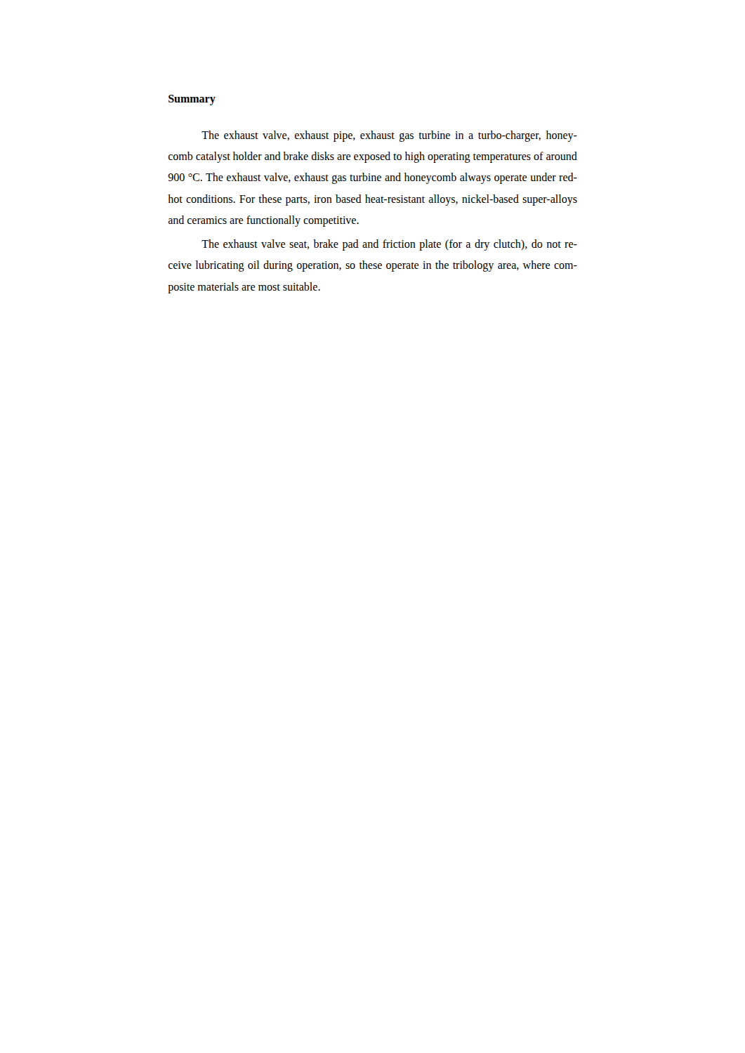Summary
The exhaust valve, exhaust pipe, exhaust gas turbine in a turbo-charger, honeycomb catalyst holder and brake disks are exposed to high operating temperatures of around 900 °C. The exhaust valve, exhaust gas turbine and honeycomb always operate under red-hot conditions. For these parts, iron based heat-resistant alloys, nickel-based super-alloys and ceramics are functionally competitive.
The exhaust valve seat, brake pad and friction plate (for a dry clutch), do not receive lubricating oil during operation, so these operate in the tribology area, where composite materials are most suitable.